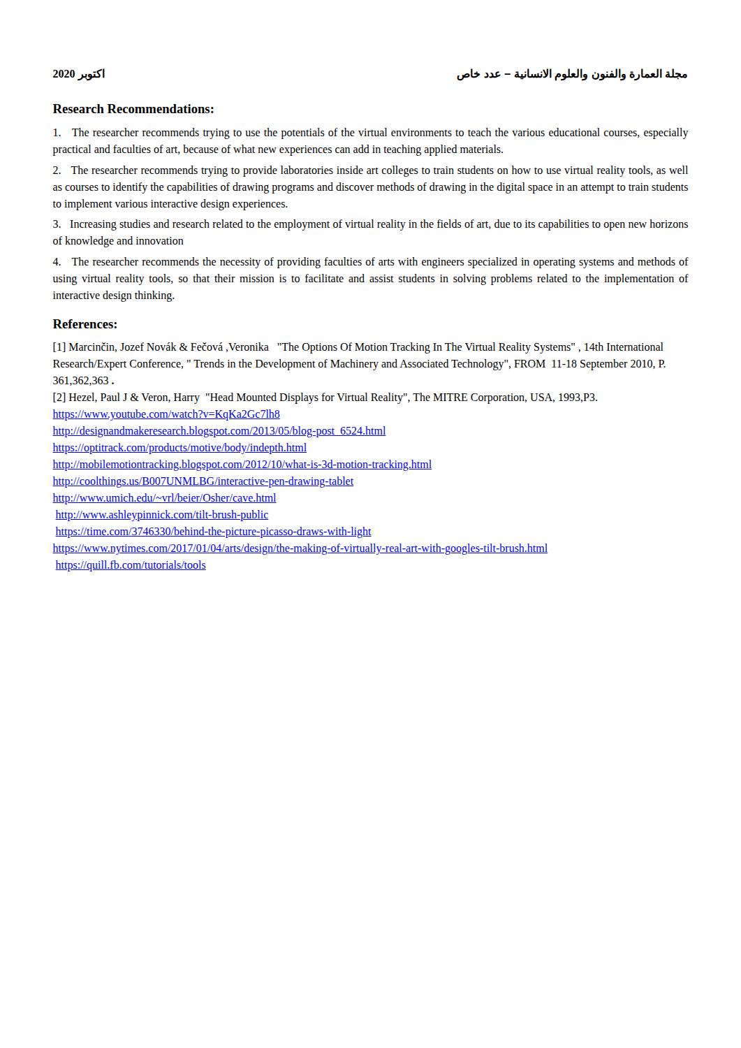2020 اكتوبر
مجلة العمارة والفنون والعلوم الانسانية – عدد خاص
Research Recommendations:
1. The researcher recommends trying to use the potentials of the virtual environments to teach the various educational courses, especially practical and faculties of art, because of what new experiences can add in teaching applied materials.
2. The researcher recommends trying to provide laboratories inside art colleges to train students on how to use virtual reality tools, as well as courses to identify the capabilities of drawing programs and discover methods of drawing in the digital space in an attempt to train students to implement various interactive design experiences.
3. Increasing studies and research related to the employment of virtual reality in the fields of art, due to its capabilities to open new horizons of knowledge and innovation
4. The researcher recommends the necessity of providing faculties of arts with engineers specialized in operating systems and methods of using virtual reality tools, so that their mission is to facilitate and assist students in solving problems related to the implementation of interactive design thinking.
References:
[1] Marcinčin, Jozef Novák & Fečová ,Veronika "The Options Of Motion Tracking In The Virtual Reality Systems" , 14th International Research/Expert Conference, " Trends in the Development of Machinery and Associated Technology", FROM 11-18 September 2010, P. 361,362,363 .
[2] Hezel, Paul J & Veron, Harry "Head Mounted Displays for Virtual Reality", The MITRE Corporation, USA, 1993,P3.
https://www.youtube.com/watch?v=KqKa2Gc7lh8
http://designandmakeresearch.blogspot.com/2013/05/blog-post_6524.html
https://optitrack.com/products/motive/body/indepth.html
http://mobilemotiontracking.blogspot.com/2012/10/what-is-3d-motion-tracking.html
http://coolthings.us/B007UNMLBG/interactive-pen-drawing-tablet
http://www.umich.edu/~vrl/beier/Osher/cave.html
http://www.ashleypinnick.com/tilt-brush-public
https://time.com/3746330/behind-the-picture-picasso-draws-with-light
https://www.nytimes.com/2017/01/04/arts/design/the-making-of-virtually-real-art-with-googles-tilt-brush.html
https://quill.fb.com/tutorials/tools